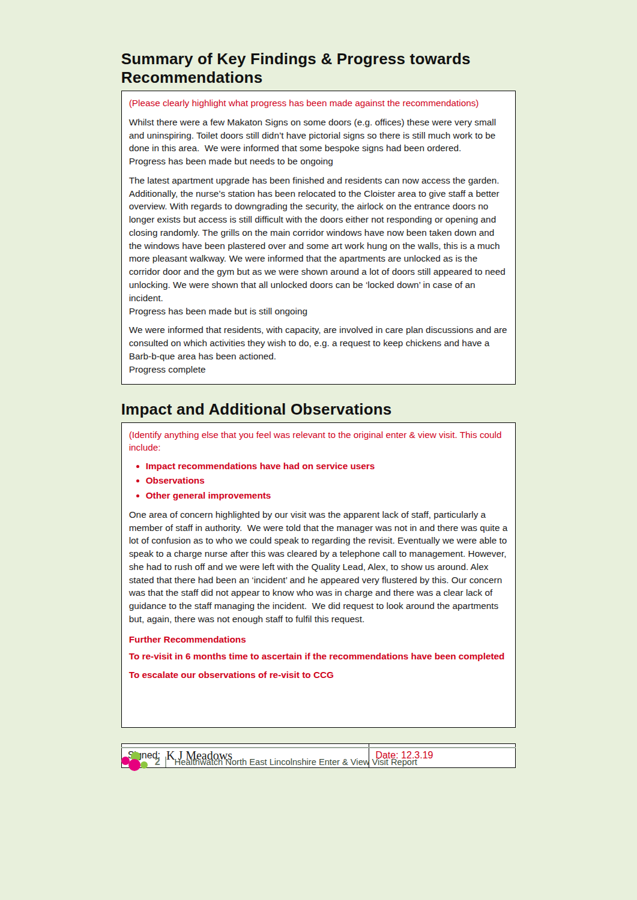Summary of Key Findings & Progress towards Recommendations
(Please clearly highlight what progress has been made against the recommendations)
Whilst there were a few Makaton Signs on some doors (e.g. offices) these were very small and uninspiring. Toilet doors still didn’t have pictorial signs so there is still much work to be done in this area. We were informed that some bespoke signs had been ordered.
Progress has been made but needs to be ongoing
The latest apartment upgrade has been finished and residents can now access the garden. Additionally, the nurse’s station has been relocated to the Cloister area to give staff a better overview. With regards to downgrading the security, the airlock on the entrance doors no longer exists but access is still difficult with the doors either not responding or opening and closing randomly. The grills on the main corridor windows have now been taken down and the windows have been plastered over and some art work hung on the walls, this is a much more pleasant walkway. We were informed that the apartments are unlocked as is the corridor door and the gym but as we were shown around a lot of doors still appeared to need unlocking. We were shown that all unlocked doors can be ‘locked down’ in case of an incident.
Progress has been made but is still ongoing
We were informed that residents, with capacity, are involved in care plan discussions and are consulted on which activities they wish to do, e.g. a request to keep chickens and have a Barb-b-que area has been actioned.
Progress complete
Impact and Additional Observations
(Identify anything else that you feel was relevant to the original enter & view visit. This could include:
Impact recommendations have had on service users
Observations
Other general improvements
One area of concern highlighted by our visit was the apparent lack of staff, particularly a member of staff in authority. We were told that the manager was not in and there was quite a lot of confusion as to who we could speak to regarding the revisit. Eventually we were able to speak to a charge nurse after this was cleared by a telephone call to management. However, she had to rush off and we were left with the Quality Lead, Alex, to show us around. Alex stated that there had been an ‘incident’ and he appeared very flustered by this. Our concern was that the staff did not appear to know who was in charge and there was a clear lack of guidance to the staff managing the incident. We did request to look around the apartments but, again, there was not enough staff to fulfil this request.
Further Recommendations
To re-visit in 6 months time to ascertain if the recommendations have been completed
To escalate our observations of re-visit to CCG
Signed: K J Meadows
Date: 12.3.19
2
Healthwatch North East Lincolnshire Enter & View Visit Report